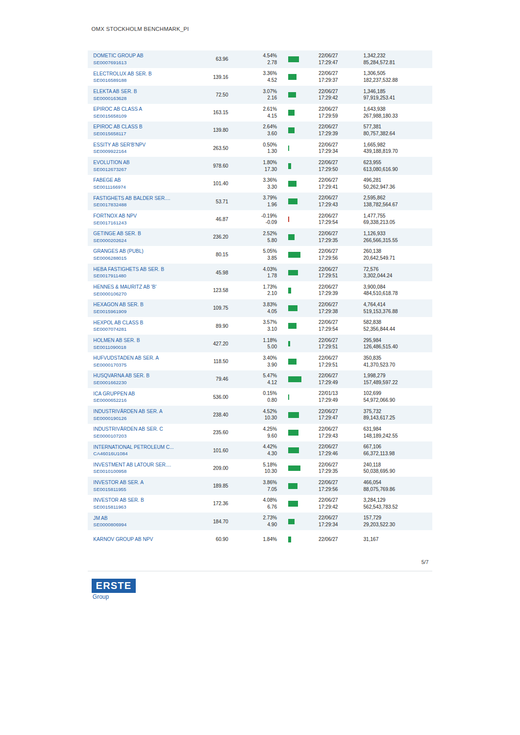OMX STOCKHOLM BENCHMARK_PI
| DOMETIC GROUP AB SE0007691613 | 63.96 | 4.54% 2.78 | | 22/06/27 17:29:47 | 1,342,232 85,284,572.81 |
| ELECTROLUX AB SER. B SE0016589188 | 139.16 | 3.36% 4.52 | | 22/06/27 17:29:37 | 1,306,505 182,237,532.88 |
| ELEKTA AB SER. B SE0000163628 | 72.50 | 3.07% 2.16 | | 22/06/27 17:29:42 | 1,346,185 97,919,253.41 |
| EPIROC AB CLASS A SE0015658109 | 163.15 | 2.61% 4.15 | | 22/06/27 17:29:59 | 1,643,938 267,988,180.33 |
| EPIROC AB CLASS B SE0015658117 | 139.80 | 2.64% 3.60 | | 22/06/27 17:29:39 | 577,381 80,757,382.64 |
| ESSITY AB SER'B'NPV SE0009922164 | 263.50 | 0.50% 1.30 | | 22/06/27 17:29:34 | 1,665,982 439,188,819.70 |
| EVOLUTION AB SE0012673267 | 978.60 | 1.80% 17.30 | | 22/06/27 17:29:50 | 623,955 613,080,616.90 |
| FABEGE AB SE0011166974 | 101.40 | 3.36% 3.30 | | 22/06/27 17:29:41 | 496,281 50,262,947.36 |
| FASTIGHETS AB BALDER SER.... SE0017832488 | 53.71 | 3.79% 1.96 | | 22/06/27 17:29:43 | 2,595,862 138,782,564.67 |
| FORTNOX AB NPV SE0017161243 | 46.87 | -0.19% -0.09 | | 22/06/27 17:29:54 | 1,477,755 69,338,213.05 |
| GETINGE AB SER. B SE0000202624 | 236.20 | 2.52% 5.80 | | 22/06/27 17:29:35 | 1,126,933 266,566,315.55 |
| GRANGES AB (PUBL) SE0006288015 | 80.15 | 5.05% 3.85 | | 22/06/27 17:29:56 | 260,138 20,642,549.71 |
| HEBA FASTIGHETS AB SER. B SE0017911480 | 45.98 | 4.03% 1.78 | | 22/06/27 17:29:51 | 72,576 3,302,044.24 |
| HENNES & MAURITZ AB 'B' SE0000106270 | 123.58 | 1.73% 2.10 | | 22/06/27 17:29:39 | 3,900,084 484,510,618.78 |
| HEXAGON AB SER. B SE0015961909 | 109.75 | 3.83% 4.05 | | 22/06/27 17:29:38 | 4,764,414 519,153,376.88 |
| HEXPOL AB CLASS B SE0007074281 | 89.90 | 3.57% 3.10 | | 22/06/27 17:29:54 | 582,838 52,356,844.44 |
| HOLMEN AB SER. B SE0011090018 | 427.20 | 1.18% 5.00 | | 22/06/27 17:29:51 | 295,984 126,486,515.40 |
| HUFVUDSTADEN AB SER. A SE0000170375 | 118.50 | 3.40% 3.90 | | 22/06/27 17:29:51 | 350,835 41,370,523.70 |
| HUSQVARNA AB SER. B SE0001662230 | 79.46 | 5.47% 4.12 | | 22/06/27 17:29:49 | 1,998,279 157,489,597.22 |
| ICA GRUPPEN AB SE0000652216 | 536.00 | 0.15% 0.80 | | 22/01/13 17:29:49 | 102,699 54,972,066.90 |
| INDUSTRIVÄRDEN AB SER. A SE0000190126 | 238.40 | 4.52% 10.30 | | 22/06/27 17:29:47 | 375,732 89,143,617.25 |
| INDUSTRIVÄRDEN AB SER. C SE0000107203 | 235.60 | 4.25% 9.60 | | 22/06/27 17:29:43 | 631,984 148,189,242.55 |
| INTERNATIONAL PETROLEUM C... CA46016U1084 | 101.60 | 4.42% 4.30 | | 22/06/27 17:29:46 | 667,106 66,372,113.98 |
| INVESTMENT AB LATOUR SER.... SE0010100958 | 209.00 | 5.18% 10.30 | | 22/06/27 17:29:35 | 240,118 50,038,695.90 |
| INVESTOR AB SER. A SE0015811955 | 189.85 | 3.86% 7.05 | | 22/06/27 17:29:56 | 466,054 88,075,769.86 |
| INVESTOR AB SER. B SE0015811963 | 172.36 | 4.08% 6.76 | | 22/06/27 17:29:42 | 3,284,129 562,543,783.52 |
| JM AB SE0000806994 | 184.70 | 2.73% 4.90 | | 22/06/27 17:29:34 | 157,729 29,203,522.30 |
| KARNOV GROUP AB NPV | 60.90 | 1.84% | | 22/06/27 | 31,167 |
5/7
ERSTE Group